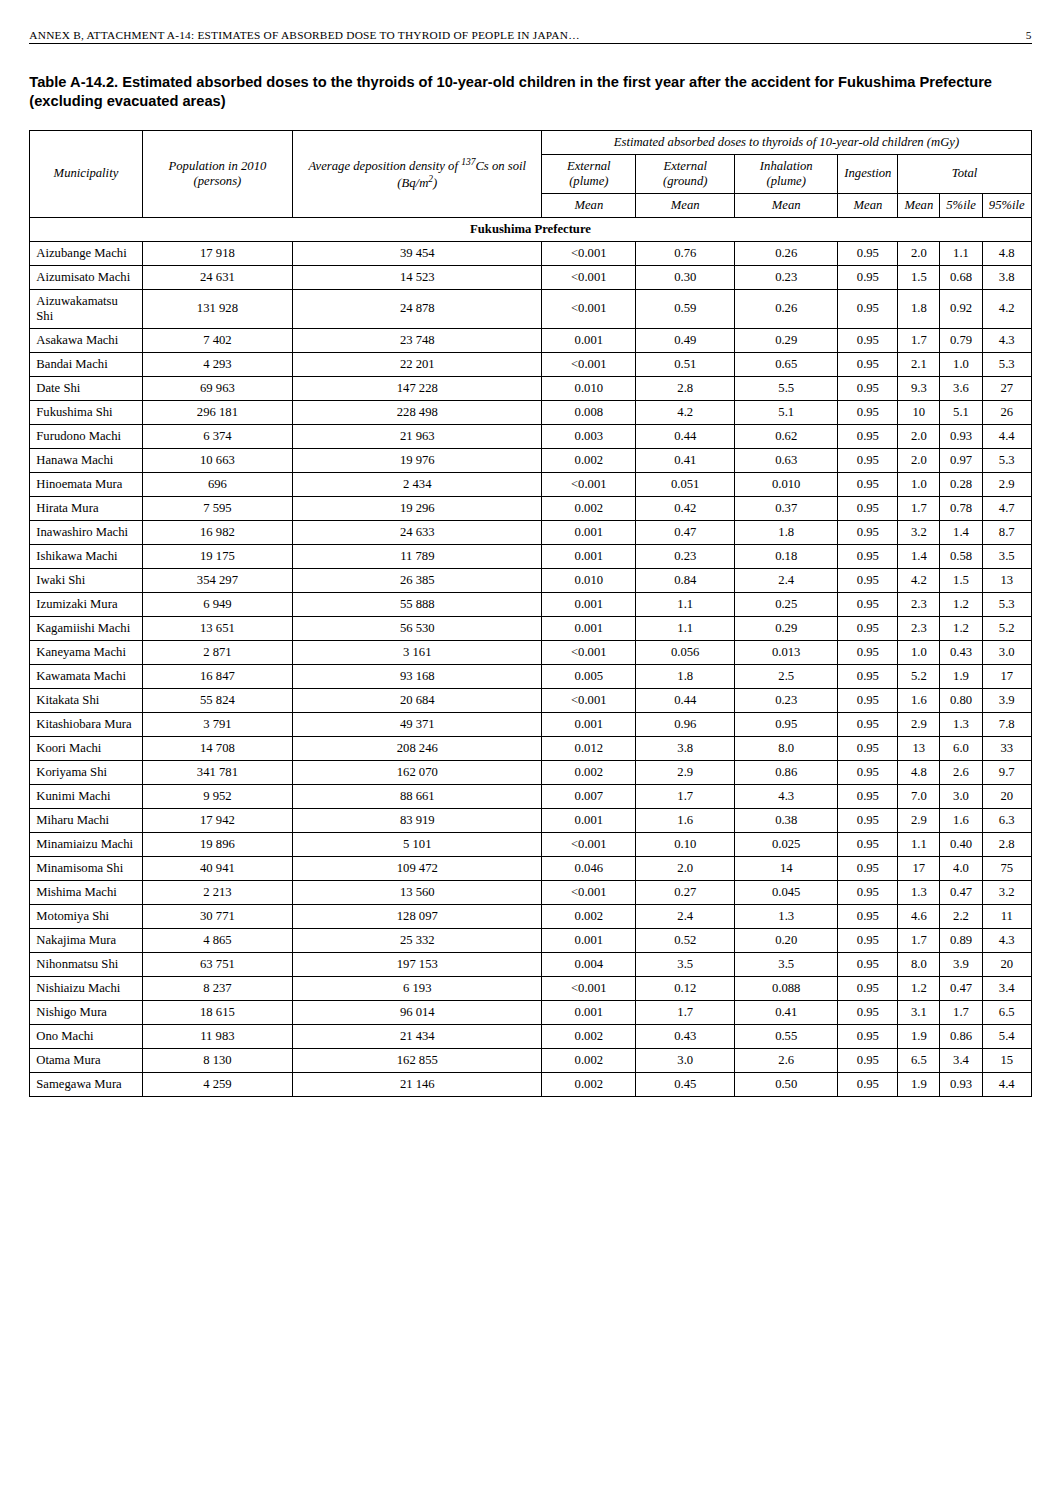Annex B, Attachment A-14: Estimates of absorbed dose to thyroid of people in Japan… 5
Table A-14.2. Estimated absorbed doses to the thyroids of 10-year-old children in the first year after the accident for Fukushima Prefecture (excluding evacuated areas)
| Municipality | Population in 2010 (persons) | Average deposition density of 137 Cs on soil (Bq/m 2 ) | Estimated absorbed doses to thyroids of 10-year-old children (mGy) |
| --- | --- | --- | --- |
| External (plume) | External (ground) | Inhalation (plume) | Ingestion | Total |
| Mean | Mean | Mean | Mean | Mean | 5%ile | 95%ile |
| Fukushima Prefecture |
| Aizubange Machi | 17 918 | 39 454 | <0.001 | 0.76 | 0.26 | 0.95 | 2.0 | 1.1 | 4.8 |
| Aizumisato Machi | 24 631 | 14 523 | <0.001 | 0.30 | 0.23 | 0.95 | 1.5 | 0.68 | 3.8 |
| Aizuwakamatsu Shi | 131 928 | 24 878 | <0.001 | 0.59 | 0.26 | 0.95 | 1.8 | 0.92 | 4.2 |
| Asakawa Machi | 7 402 | 23 748 | 0.001 | 0.49 | 0.29 | 0.95 | 1.7 | 0.79 | 4.3 |
| Bandai Machi | 4 293 | 22 201 | <0.001 | 0.51 | 0.65 | 0.95 | 2.1 | 1.0 | 5.3 |
| Date Shi | 69 963 | 147 228 | 0.010 | 2.8 | 5.5 | 0.95 | 9.3 | 3.6 | 27 |
| Fukushima Shi | 296 181 | 228 498 | 0.008 | 4.2 | 5.1 | 0.95 | 10 | 5.1 | 26 |
| Furudono Machi | 6 374 | 21 963 | 0.003 | 0.44 | 0.62 | 0.95 | 2.0 | 0.93 | 4.4 |
| Hanawa Machi | 10 663 | 19 976 | 0.002 | 0.41 | 0.63 | 0.95 | 2.0 | 0.97 | 5.3 |
| Hinoemata Mura | 696 | 2 434 | <0.001 | 0.051 | 0.010 | 0.95 | 1.0 | 0.28 | 2.9 |
| Hirata Mura | 7 595 | 19 296 | 0.002 | 0.42 | 0.37 | 0.95 | 1.7 | 0.78 | 4.7 |
| Inawashiro Machi | 16 982 | 24 633 | 0.001 | 0.47 | 1.8 | 0.95 | 3.2 | 1.4 | 8.7 |
| Ishikawa Machi | 19 175 | 11 789 | 0.001 | 0.23 | 0.18 | 0.95 | 1.4 | 0.58 | 3.5 |
| Iwaki Shi | 354 297 | 26 385 | 0.010 | 0.84 | 2.4 | 0.95 | 4.2 | 1.5 | 13 |
| Izumizaki Mura | 6 949 | 55 888 | 0.001 | 1.1 | 0.25 | 0.95 | 2.3 | 1.2 | 5.3 |
| Kagamiishi Machi | 13 651 | 56 530 | 0.001 | 1.1 | 0.29 | 0.95 | 2.3 | 1.2 | 5.2 |
| Kaneyama Machi | 2 871 | 3 161 | <0.001 | 0.056 | 0.013 | 0.95 | 1.0 | 0.43 | 3.0 |
| Kawamata Machi | 16 847 | 93 168 | 0.005 | 1.8 | 2.5 | 0.95 | 5.2 | 1.9 | 17 |
| Kitakata Shi | 55 824 | 20 684 | <0.001 | 0.44 | 0.23 | 0.95 | 1.6 | 0.80 | 3.9 |
| Kitashiobara Mura | 3 791 | 49 371 | 0.001 | 0.96 | 0.95 | 0.95 | 2.9 | 1.3 | 7.8 |
| Koori Machi | 14 708 | 208 246 | 0.012 | 3.8 | 8.0 | 0.95 | 13 | 6.0 | 33 |
| Koriyama Shi | 341 781 | 162 070 | 0.002 | 2.9 | 0.86 | 0.95 | 4.8 | 2.6 | 9.7 |
| Kunimi Machi | 9 952 | 88 661 | 0.007 | 1.7 | 4.3 | 0.95 | 7.0 | 3.0 | 20 |
| Miharu Machi | 17 942 | 83 919 | 0.001 | 1.6 | 0.38 | 0.95 | 2.9 | 1.6 | 6.3 |
| Minamiaizu Machi | 19 896 | 5 101 | <0.001 | 0.10 | 0.025 | 0.95 | 1.1 | 0.40 | 2.8 |
| Minamisoma Shi | 40 941 | 109 472 | 0.046 | 2.0 | 14 | 0.95 | 17 | 4.0 | 75 |
| Mishima Machi | 2 213 | 13 560 | <0.001 | 0.27 | 0.045 | 0.95 | 1.3 | 0.47 | 3.2 |
| Motomiya Shi | 30 771 | 128 097 | 0.002 | 2.4 | 1.3 | 0.95 | 4.6 | 2.2 | 11 |
| Nakajima Mura | 4 865 | 25 332 | 0.001 | 0.52 | 0.20 | 0.95 | 1.7 | 0.89 | 4.3 |
| Nihonmatsu Shi | 63 751 | 197 153 | 0.004 | 3.5 | 3.5 | 0.95 | 8.0 | 3.9 | 20 |
| Nishiaizu Machi | 8 237 | 6 193 | <0.001 | 0.12 | 0.088 | 0.95 | 1.2 | 0.47 | 3.4 |
| Nishigo Mura | 18 615 | 96 014 | 0.001 | 1.7 | 0.41 | 0.95 | 3.1 | 1.7 | 6.5 |
| Ono Machi | 11 983 | 21 434 | 0.002 | 0.43 | 0.55 | 0.95 | 1.9 | 0.86 | 5.4 |
| Otama Mura | 8 130 | 162 855 | 0.002 | 3.0 | 2.6 | 0.95 | 6.5 | 3.4 | 15 |
| Samegawa Mura | 4 259 | 21 146 | 0.002 | 0.45 | 0.50 | 0.95 | 1.9 | 0.93 | 4.4 |